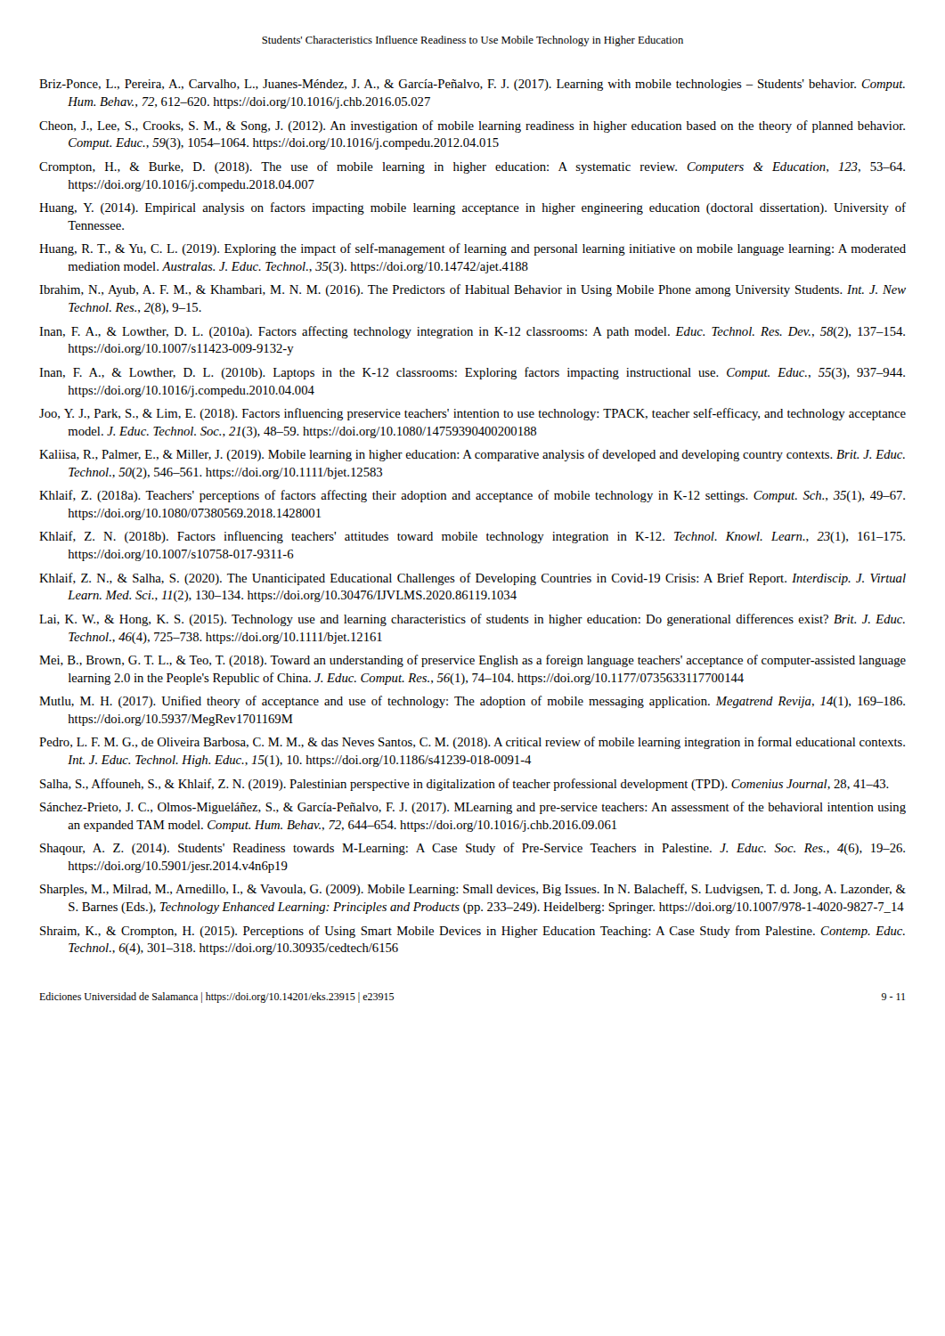Students' Characteristics Influence Readiness to Use Mobile Technology in Higher Education
Briz-Ponce, L., Pereira, A., Carvalho, L., Juanes-Méndez, J. A., & García-Peñalvo, F. J. (2017). Learning with mobile technologies – Students' behavior. Comput. Hum. Behav., 72, 612–620. https://doi.org/10.1016/j.chb.2016.05.027
Cheon, J., Lee, S., Crooks, S. M., & Song, J. (2012). An investigation of mobile learning readiness in higher education based on the theory of planned behavior. Comput. Educ., 59(3), 1054–1064. https://doi.org/10.1016/j.compedu.2012.04.015
Crompton, H., & Burke, D. (2018). The use of mobile learning in higher education: A systematic review. Computers & Education, 123, 53–64. https://doi.org/10.1016/j.compedu.2018.04.007
Huang, Y. (2014). Empirical analysis on factors impacting mobile learning acceptance in higher engineering education (doctoral dissertation). University of Tennessee.
Huang, R. T., & Yu, C. L. (2019). Exploring the impact of self-management of learning and personal learning initiative on mobile language learning: A moderated mediation model. Australas. J. Educ. Technol., 35(3). https://doi.org/10.14742/ajet.4188
Ibrahim, N., Ayub, A. F. M., & Khambari, M. N. M. (2016). The Predictors of Habitual Behavior in Using Mobile Phone among University Students. Int. J. New Technol. Res., 2(8), 9–15.
Inan, F. A., & Lowther, D. L. (2010a). Factors affecting technology integration in K-12 classrooms: A path model. Educ. Technol. Res. Dev., 58(2), 137–154. https://doi.org/10.1007/s11423-009-9132-y
Inan, F. A., & Lowther, D. L. (2010b). Laptops in the K-12 classrooms: Exploring factors impacting instructional use. Comput. Educ., 55(3), 937–944. https://doi.org/10.1016/j.compedu.2010.04.004
Joo, Y. J., Park, S., & Lim, E. (2018). Factors influencing preservice teachers' intention to use technology: TPACK, teacher self-efficacy, and technology acceptance model. J. Educ. Technol. Soc., 21(3), 48–59. https://doi.org/10.1080/14759390400200188
Kaliisa, R., Palmer, E., & Miller, J. (2019). Mobile learning in higher education: A comparative analysis of developed and developing country contexts. Brit. J. Educ. Technol., 50(2), 546–561. https://doi.org/10.1111/bjet.12583
Khlaif, Z. (2018a). Teachers' perceptions of factors affecting their adoption and acceptance of mobile technology in K-12 settings. Comput. Sch., 35(1), 49–67. https://doi.org/10.1080/07380569.2018.1428001
Khlaif, Z. N. (2018b). Factors influencing teachers' attitudes toward mobile technology integration in K-12. Technol. Knowl. Learn., 23(1), 161–175. https://doi.org/10.1007/s10758-017-9311-6
Khlaif, Z. N., & Salha, S. (2020). The Unanticipated Educational Challenges of Developing Countries in Covid-19 Crisis: A Brief Report. Interdiscip. J. Virtual Learn. Med. Sci., 11(2), 130–134. https://doi.org/10.30476/IJVLMS.2020.86119.1034
Lai, K. W., & Hong, K. S. (2015). Technology use and learning characteristics of students in higher education: Do generational differences exist? Brit. J. Educ. Technol., 46(4), 725–738. https://doi.org/10.1111/bjet.12161
Mei, B., Brown, G. T. L., & Teo, T. (2018). Toward an understanding of preservice English as a foreign language teachers' acceptance of computer-assisted language learning 2.0 in the People's Republic of China. J. Educ. Comput. Res., 56(1), 74–104. https://doi.org/10.1177/0735633117700144
Mutlu, M. H. (2017). Unified theory of acceptance and use of technology: The adoption of mobile messaging application. Megatrend Revija, 14(1), 169–186. https://doi.org/10.5937/MegRev1701169M
Pedro, L. F. M. G., de Oliveira Barbosa, C. M. M., & das Neves Santos, C. M. (2018). A critical review of mobile learning integration in formal educational contexts. Int. J. Educ. Technol. High. Educ., 15(1), 10. https://doi.org/10.1186/s41239-018-0091-4
Salha, S., Affouneh, S., & Khlaif, Z. N. (2019). Palestinian perspective in digitalization of teacher professional development (TPD). Comenius Journal, 28, 41–43.
Sánchez-Prieto, J. C., Olmos-Migueláñez, S., & García-Peñalvo, F. J. (2017). MLearning and pre-service teachers: An assessment of the behavioral intention using an expanded TAM model. Comput. Hum. Behav., 72, 644–654. https://doi.org/10.1016/j.chb.2016.09.061
Shaqour, A. Z. (2014). Students' Readiness towards M-Learning: A Case Study of Pre-Service Teachers in Palestine. J. Educ. Soc. Res., 4(6), 19–26. https://doi.org/10.5901/jesr.2014.v4n6p19
Sharples, M., Milrad, M., Arnedillo, I., & Vavoula, G. (2009). Mobile Learning: Small devices, Big Issues. In N. Balacheff, S. Ludvigsen, T. d. Jong, A. Lazonder, & S. Barnes (Eds.), Technology Enhanced Learning: Principles and Products (pp. 233–249). Heidelberg: Springer. https://doi.org/10.1007/978-1-4020-9827-7_14
Shraim, K., & Crompton, H. (2015). Perceptions of Using Smart Mobile Devices in Higher Education Teaching: A Case Study from Palestine. Contemp. Educ. Technol., 6(4), 301–318. https://doi.org/10.30935/cedtech/6156
Ediciones Universidad de Salamanca | https://doi.org/10.14201/eks.23915 | e23915 9 - 11